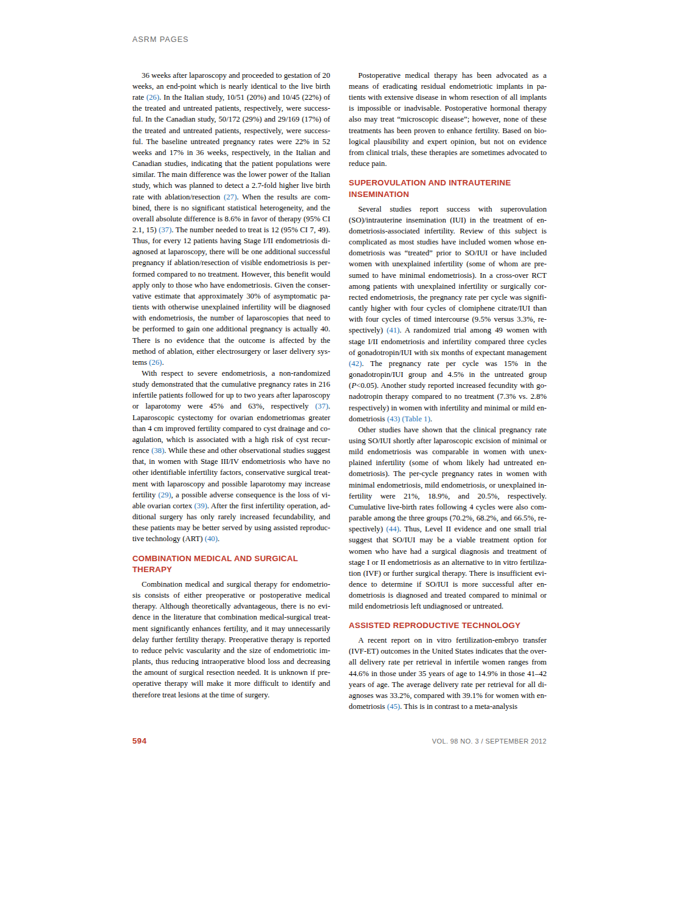ASRM PAGES
36 weeks after laparoscopy and proceeded to gestation of 20 weeks, an end-point which is nearly identical to the live birth rate (26). In the Italian study, 10/51 (20%) and 10/45 (22%) of the treated and untreated patients, respectively, were successful. In the Canadian study, 50/172 (29%) and 29/169 (17%) of the treated and untreated patients, respectively, were successful. The baseline untreated pregnancy rates were 22% in 52 weeks and 17% in 36 weeks, respectively, in the Italian and Canadian studies, indicating that the patient populations were similar. The main difference was the lower power of the Italian study, which was planned to detect a 2.7-fold higher live birth rate with ablation/resection (27). When the results are combined, there is no significant statistical heterogeneity, and the overall absolute difference is 8.6% in favor of therapy (95% CI 2.1, 15) (37). The number needed to treat is 12 (95% CI 7, 49). Thus, for every 12 patients having Stage I/II endometriosis diagnosed at laparoscopy, there will be one additional successful pregnancy if ablation/resection of visible endometriosis is performed compared to no treatment. However, this benefit would apply only to those who have endometriosis. Given the conservative estimate that approximately 30% of asymptomatic patients with otherwise unexplained infertility will be diagnosed with endometriosis, the number of laparoscopies that need to be performed to gain one additional pregnancy is actually 40. There is no evidence that the outcome is affected by the method of ablation, either electrosurgery or laser delivery systems (26).
With respect to severe endometriosis, a non-randomized study demonstrated that the cumulative pregnancy rates in 216 infertile patients followed for up to two years after laparoscopy or laparotomy were 45% and 63%, respectively (37). Laparoscopic cystectomy for ovarian endometriomas greater than 4 cm improved fertility compared to cyst drainage and coagulation, which is associated with a high risk of cyst recurrence (38). While these and other observational studies suggest that, in women with Stage III/IV endometriosis who have no other identifiable infertility factors, conservative surgical treatment with laparoscopy and possible laparotomy may increase fertility (29), a possible adverse consequence is the loss of viable ovarian cortex (39). After the first infertility operation, additional surgery has only rarely increased fecundability, and these patients may be better served by using assisted reproductive technology (ART) (40).
Combination Medical and Surgical Therapy
Combination medical and surgical therapy for endometriosis consists of either preoperative or postoperative medical therapy. Although theoretically advantageous, there is no evidence in the literature that combination medical-surgical treatment significantly enhances fertility, and it may unnecessarily delay further fertility therapy. Preoperative therapy is reported to reduce pelvic vascularity and the size of endometriotic implants, thus reducing intraoperative blood loss and decreasing the amount of surgical resection needed. It is unknown if preoperative therapy will make it more difficult to identify and therefore treat lesions at the time of surgery.
Postoperative medical therapy has been advocated as a means of eradicating residual endometriotic implants in patients with extensive disease in whom resection of all implants is impossible or inadvisable. Postoperative hormonal therapy also may treat “microscopic disease”; however, none of these treatments has been proven to enhance fertility. Based on biological plausibility and expert opinion, but not on evidence from clinical trials, these therapies are sometimes advocated to reduce pain.
Superovulation and Intrauterine Insemination
Several studies report success with superovulation (SO)/intrauterine insemination (IUI) in the treatment of endometriosis-associated infertility. Review of this subject is complicated as most studies have included women whose endometriosis was “treated” prior to SO/IUI or have included women with unexplained infertility (some of whom are presumed to have minimal endometriosis). In a cross-over RCT among patients with unexplained infertility or surgically corrected endometriosis, the pregnancy rate per cycle was significantly higher with four cycles of clomiphene citrate/IUI than with four cycles of timed intercourse (9.5% versus 3.3%, respectively) (41). A randomized trial among 49 women with stage I/II endometriosis and infertility compared three cycles of gonadotropin/IUI with six months of expectant management (42). The pregnancy rate per cycle was 15% in the gonadotropin/IUI group and 4.5% in the untreated group (P<0.05). Another study reported increased fecundity with gonadotropin therapy compared to no treatment (7.3% vs. 2.8% respectively) in women with infertility and minimal or mild endometriosis (43) (Table 1).
Other studies have shown that the clinical pregnancy rate using SO/IUI shortly after laparoscopic excision of minimal or mild endometriosis was comparable in women with unexplained infertility (some of whom likely had untreated endometriosis). The per-cycle pregnancy rates in women with minimal endometriosis, mild endometriosis, or unexplained infertility were 21%, 18.9%, and 20.5%, respectively. Cumulative live-birth rates following 4 cycles were also comparable among the three groups (70.2%, 68.2%, and 66.5%, respectively) (44). Thus, Level II evidence and one small trial suggest that SO/IUI may be a viable treatment option for women who have had a surgical diagnosis and treatment of stage I or II endometriosis as an alternative to in vitro fertilization (IVF) or further surgical therapy. There is insufficient evidence to determine if SO/IUI is more successful after endometriosis is diagnosed and treated compared to minimal or mild endometriosis left undiagnosed or untreated.
Assisted Reproductive Technology
A recent report on in vitro fertilization-embryo transfer (IVF-ET) outcomes in the United States indicates that the overall delivery rate per retrieval in infertile women ranges from 44.6% in those under 35 years of age to 14.9% in those 41–42 years of age. The average delivery rate per retrieval for all diagnoses was 33.2%, compared with 39.1% for women with endometriosis (45). This is in contrast to a meta-analysis
594 VOL. 98 NO. 3 / SEPTEMBER 2012